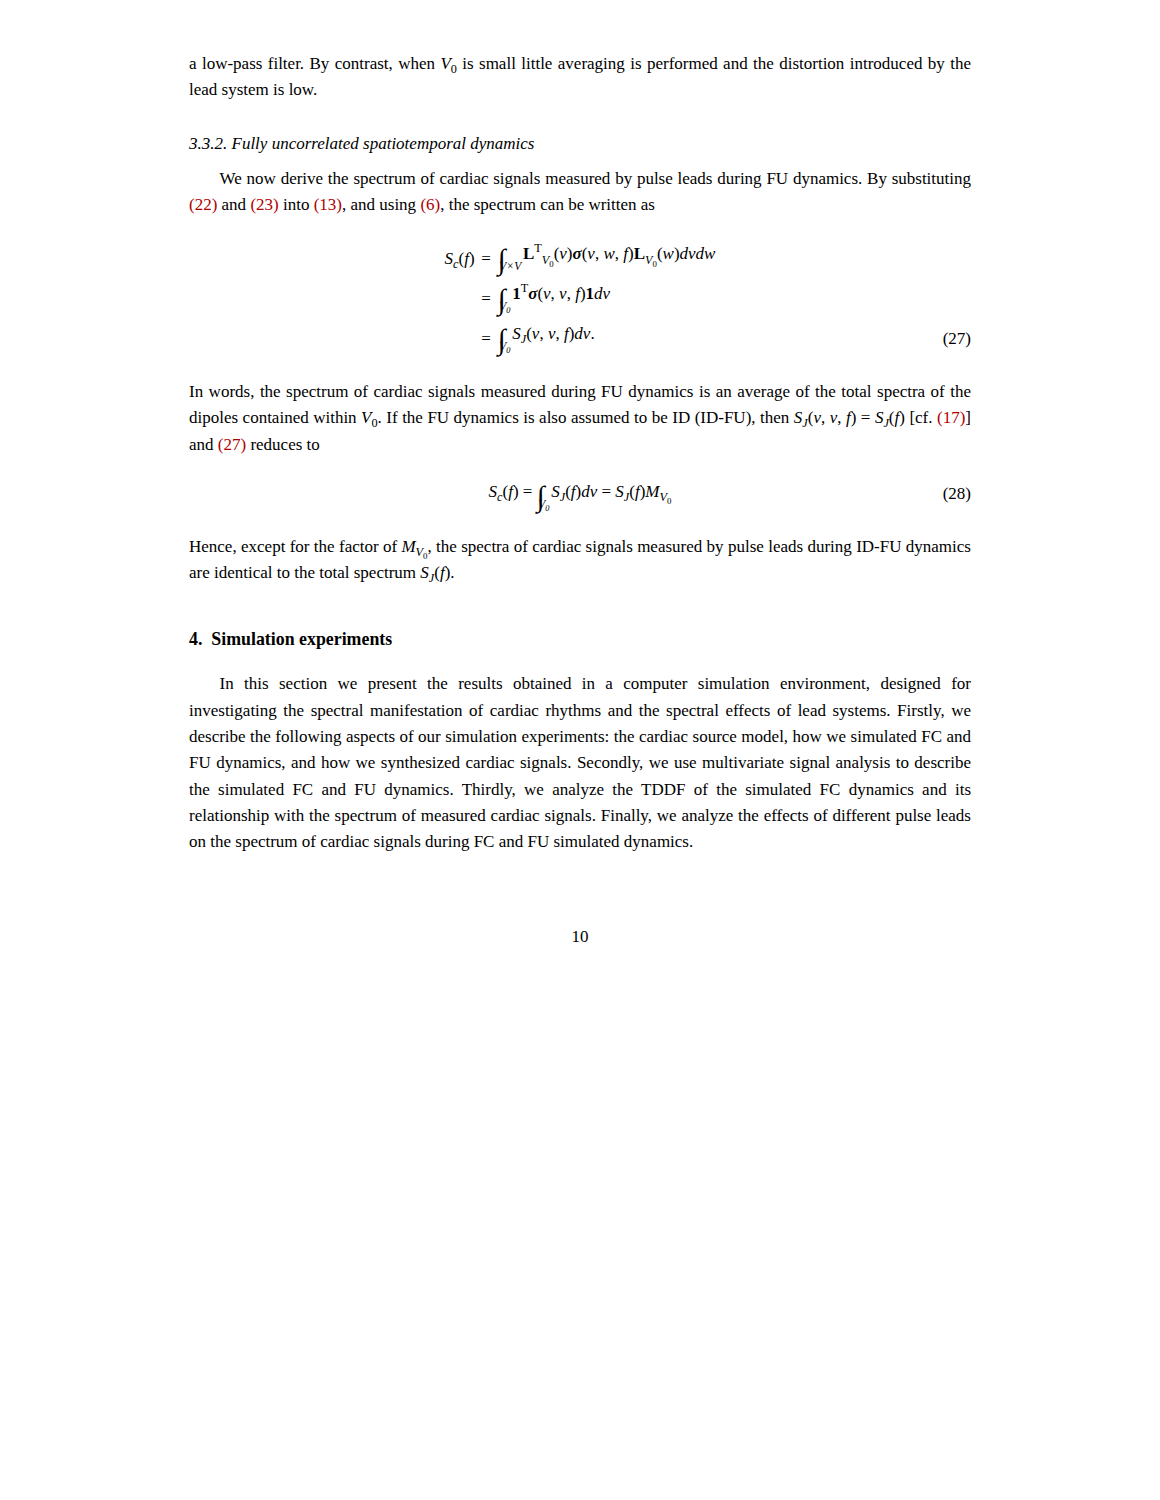a low-pass filter. By contrast, when V0 is small little averaging is performed and the distortion introduced by the lead system is low.
3.3.2. Fully uncorrelated spatiotemporal dynamics
We now derive the spectrum of cardiac signals measured by pulse leads during FU dynamics. By substituting (22) and (23) into (13), and using (6), the spectrum can be written as
| S c ( f ) | = | ∫ V×V L T V 0 ( v ) σ ( v , w , f ) L V 0 ( w ) dvdw |
| | = | ∫ V 0 1 T σ ( v , v , f ) 1 dv |
| | = | ∫ V 0 S J ( v , v , f ) dv . |
(27)
In words, the spectrum of cardiac signals measured during FU dynamics is an average of the total spectra of the dipoles contained within V0. If the FU dynamics is also assumed to be ID (ID-FU), then SJ(v, v, f) = SJ(f) [cf. (17)] and (27) reduces to
Sc(f) = ∫V0 SJ(f)dv = SJ(f)MV0 (28)
Hence, except for the factor of MV0, the spectra of cardiac signals measured by pulse leads during ID-FU dynamics are identical to the total spectrum SJ(f).
4. Simulation experiments
In this section we present the results obtained in a computer simulation environment, designed for investigating the spectral manifestation of cardiac rhythms and the spectral effects of lead systems. Firstly, we describe the following aspects of our simulation experiments: the cardiac source model, how we simulated FC and FU dynamics, and how we synthesized cardiac signals. Secondly, we use multivariate signal analysis to describe the simulated FC and FU dynamics. Thirdly, we analyze the TDDF of the simulated FC dynamics and its relationship with the spectrum of measured cardiac signals. Finally, we analyze the effects of different pulse leads on the spectrum of cardiac signals during FC and FU simulated dynamics.
10